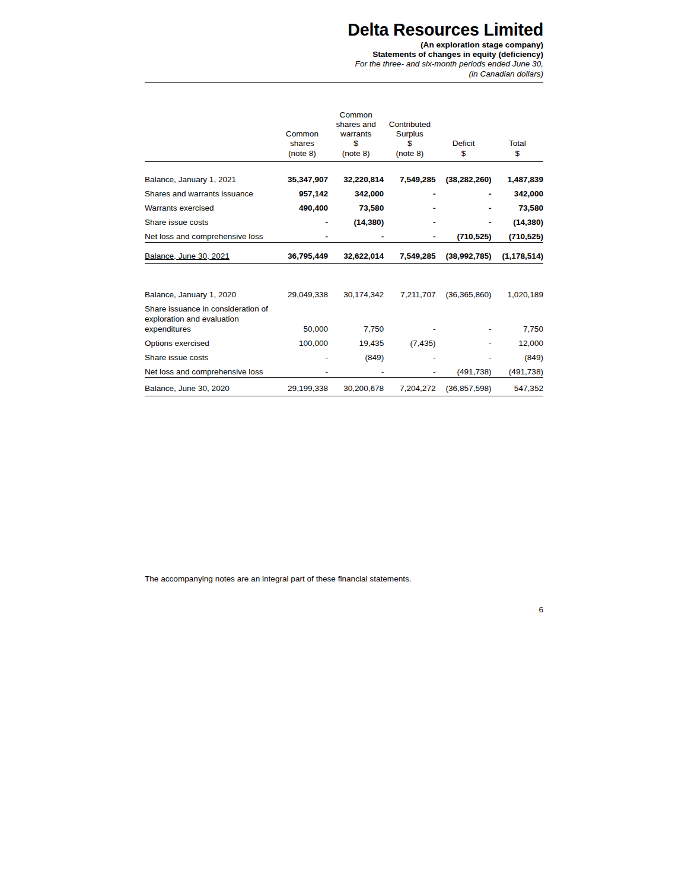Delta Resources Limited
(An exploration stage company)
Statements of changes in equity (deficiency)
For the three- and six-month periods ended June 30,
(in Canadian dollars)
| | Common shares (note 8) | Common shares and warrants $ (note 8) | Contributed Surplus $ (note 8) | Deficit $ | Total $ |
| --- | --- | --- | --- | --- | --- |
| Balance, January 1, 2021 | 35,347,907 | 32,220,814 | 7,549,285 | (38,282,260) | 1,487,839 |
| Shares and warrants issuance | 957,142 | 342,000 | - | - | 342,000 |
| Warrants exercised | 490,400 | 73,580 | - | - | 73,580 |
| Share issue costs | - | (14,380) | - | - | (14,380) |
| Net loss and comprehensive loss | - | - | - | (710,525) | (710,525) |
| Balance, June 30, 2021 | 36,795,449 | 32,622,014 | 7,549,285 | (38,992,785) | (1,178,514) |
| Balance, January 1, 2020 | 29,049,338 | 30,174,342 | 7,211,707 | (36,365,860) | 1,020,189 |
| Share issuance in consideration of exploration and evaluation expenditures | 50,000 | 7,750 | - | - | 7,750 |
| Options exercised | 100,000 | 19,435 | (7,435) | - | 12,000 |
| Share issue costs | - | (849) | - | - | (849) |
| Net loss and comprehensive loss | - | - | - | (491,738) | (491,738) |
| Balance, June 30, 2020 | 29,199,338 | 30,200,678 | 7,204,272 | (36,857,598) | 547,352 |
The accompanying notes are an integral part of these financial statements.
6